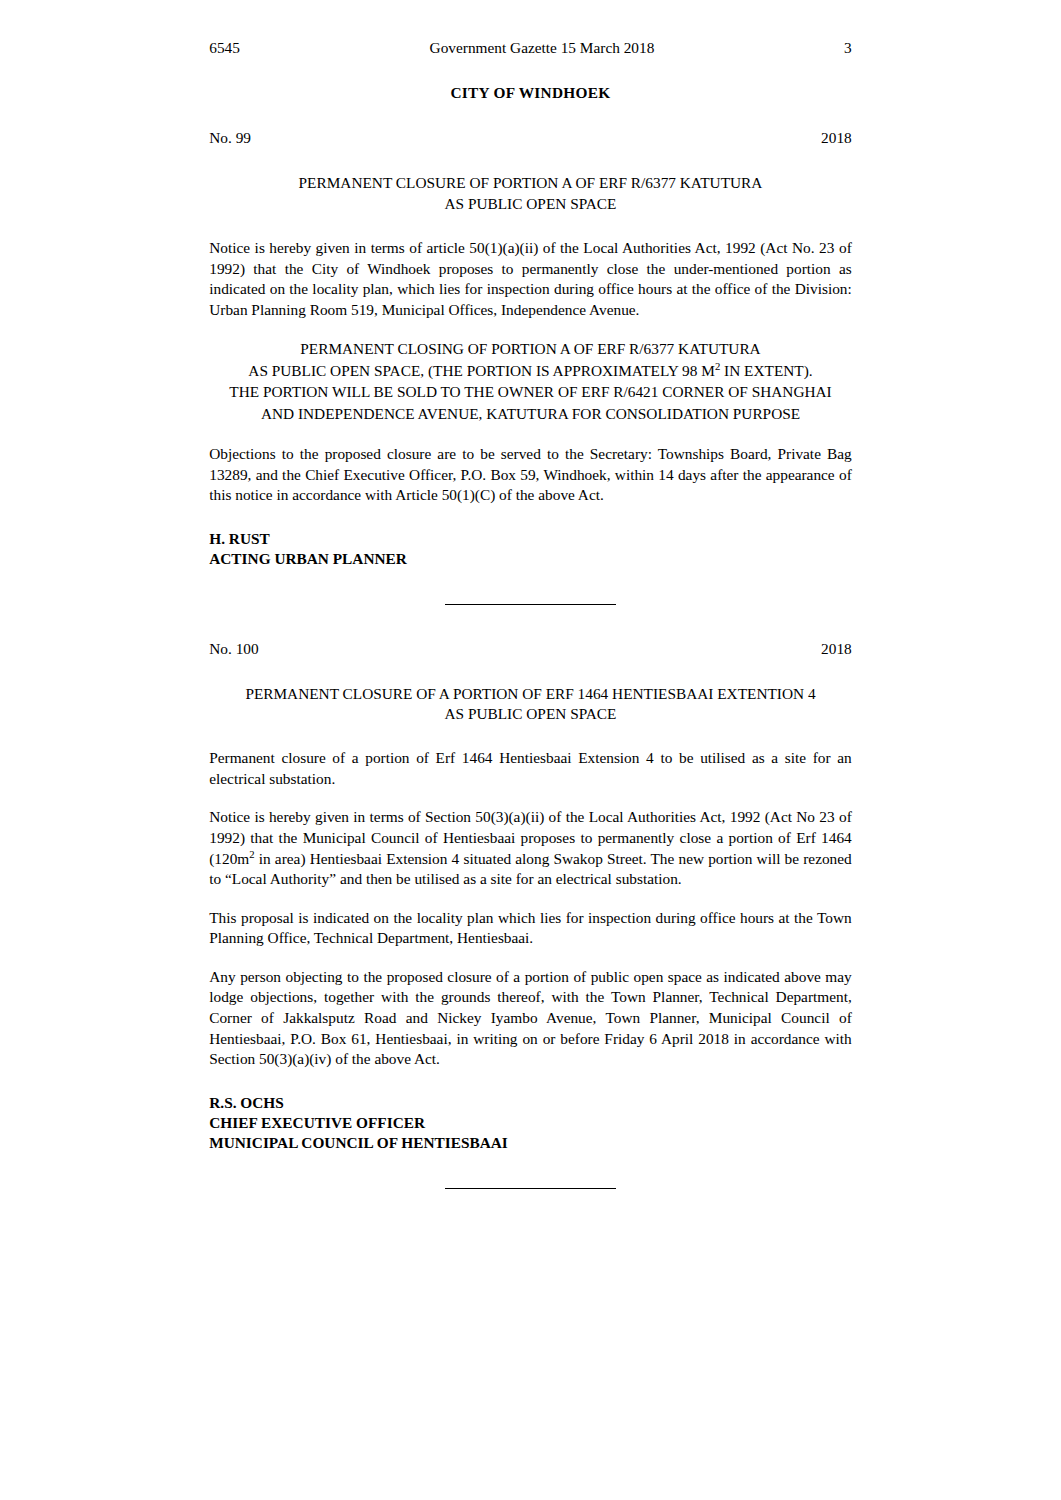6545 Government Gazette 15 March 2018 3
CITY OF WINDHOEK
No. 99 2018
PERMANENT CLOSURE OF PORTION A OF ERF R/6377 KATUTURA
AS PUBLIC OPEN SPACE
Notice is hereby given in terms of article 50(1)(a)(ii) of the Local Authorities Act, 1992 (Act No. 23 of 1992) that the City of Windhoek proposes to permanently close the under-mentioned portion as indicated on the locality plan, which lies for inspection during office hours at the office of the Division: Urban Planning Room 519, Municipal Offices, Independence Avenue.
PERMANENT CLOSING OF PORTION A OF ERF R/6377 KATUTURA
AS PUBLIC OPEN SPACE, (THE PORTION IS APPROXIMATELY 98 M2 IN EXTENT).
THE PORTION WILL BE SOLD TO THE OWNER OF ERF R/6421 CORNER OF SHANGHAI
AND INDEPENDENCE AVENUE, KATUTURA FOR CONSOLIDATION PURPOSE
Objections to the proposed closure are to be served to the Secretary: Townships Board, Private Bag 13289, and the Chief Executive Officer, P.O. Box 59, Windhoek, within 14 days after the appearance of this notice in accordance with Article 50(1)(C) of the above Act.
H. RUST
ACTING URBAN PLANNER
No. 100 2018
PERMANENT CLOSURE OF A PORTION OF ERF 1464 HENTIESBAAI EXTENTION 4
AS PUBLIC OPEN SPACE
Permanent closure of a portion of Erf 1464 Hentiesbaai Extension 4 to be utilised as a site for an electrical substation.
Notice is hereby given in terms of Section 50(3)(a)(ii) of the Local Authorities Act, 1992 (Act No 23 of 1992) that the Municipal Council of Hentiesbaai proposes to permanently close a portion of Erf 1464 (120m2 in area) Hentiesbaai Extension 4 situated along Swakop Street. The new portion will be rezoned to “Local Authority” and then be utilised as a site for an electrical substation.
This proposal is indicated on the locality plan which lies for inspection during office hours at the Town Planning Office, Technical Department, Hentiesbaai.
Any person objecting to the proposed closure of a portion of public open space as indicated above may lodge objections, together with the grounds thereof, with the Town Planner, Technical Department, Corner of Jakkalsputz Road and Nickey Iyambo Avenue, Town Planner, Municipal Council of Hentiesbaai, P.O. Box 61, Hentiesbaai, in writing on or before Friday 6 April 2018 in accordance with Section 50(3)(a)(iv) of the above Act.
R.S. OCHS
CHIEF EXECUTIVE OFFICER
MUNICIPAL COUNCIL OF HENTIESBAAI